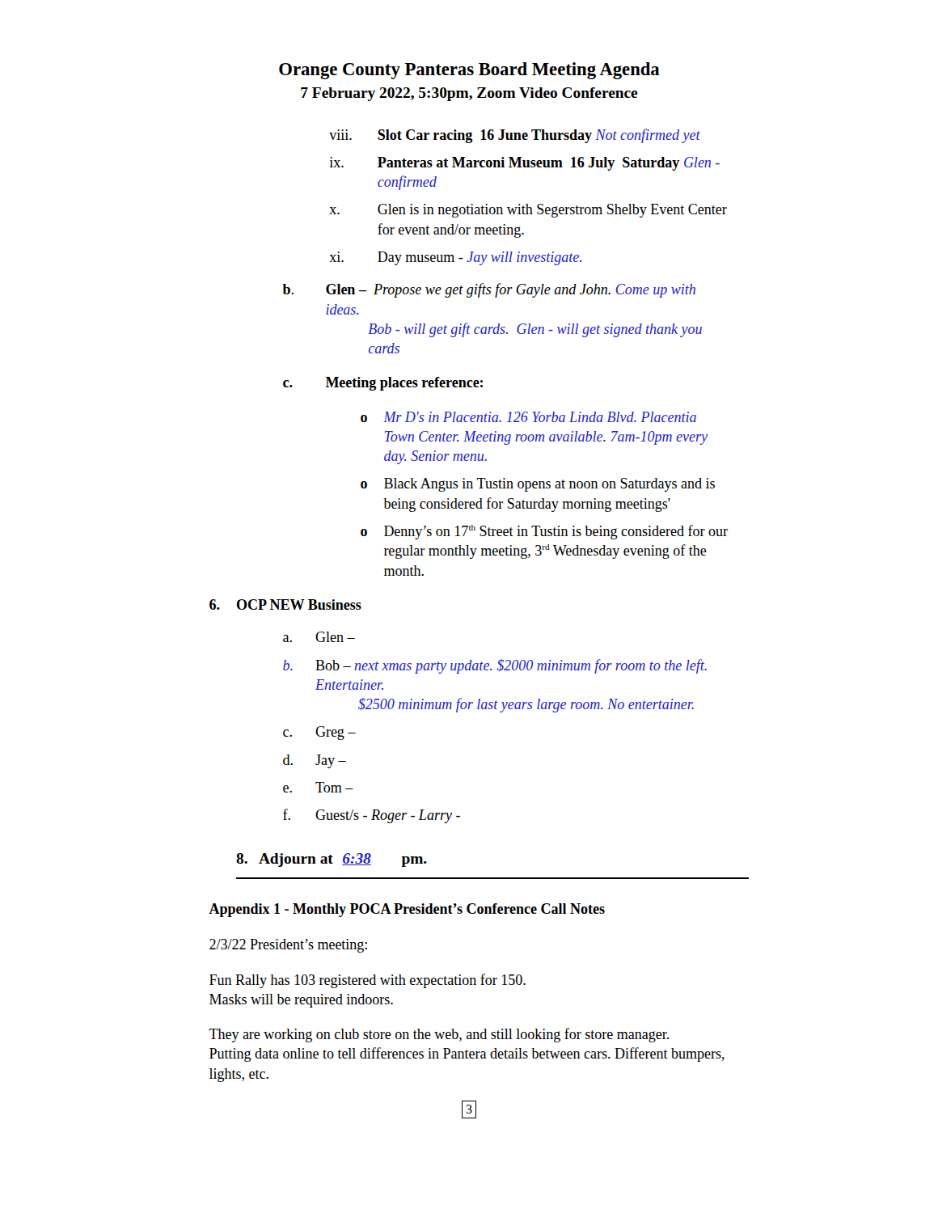Orange County Panteras Board Meeting Agenda
7 February 2022, 5:30pm, Zoom Video Conference
viii. Slot Car racing 16 June Thursday Not confirmed yet
ix. Panteras at Marconi Museum 16 July Saturday Glen - confirmed
x. Glen is in negotiation with Segerstrom Shelby Event Center for event and/or meeting.
xi. Day museum - Jay will investigate.
b. Glen – Propose we get gifts for Gayle and John. Come up with ideas. Bob - will get gift cards. Glen - will get signed thank you cards
c. Meeting places reference:
o Mr D's in Placentia. 126 Yorba Linda Blvd. Placentia Town Center. Meeting room available. 7am-10pm every day. Senior menu.
o Black Angus in Tustin opens at noon on Saturdays and is being considered for Saturday morning meetings'
o Denny’s on 17th Street in Tustin is being considered for our regular monthly meeting, 3rd Wednesday evening of the month.
6. OCP NEW Business
a. Glen –
b. Bob – next xmas party update. $2000 minimum for room to the left. Entertainer. $2500 minimum for last years large room. No entertainer.
c. Greg –
d. Jay –
e. Tom –
f. Guest/s - Roger - Larry -
8. Adjourn at 6:38 pm.
Appendix 1 - Monthly POCA President’s Conference Call Notes
2/3/22 President’s meeting:
Fun Rally has 103 registered with expectation for 150.
Masks will be required indoors.
They are working on club store on the web, and still looking for store manager.
Putting data online to tell differences in Pantera details between cars. Different bumpers, lights, etc.
3